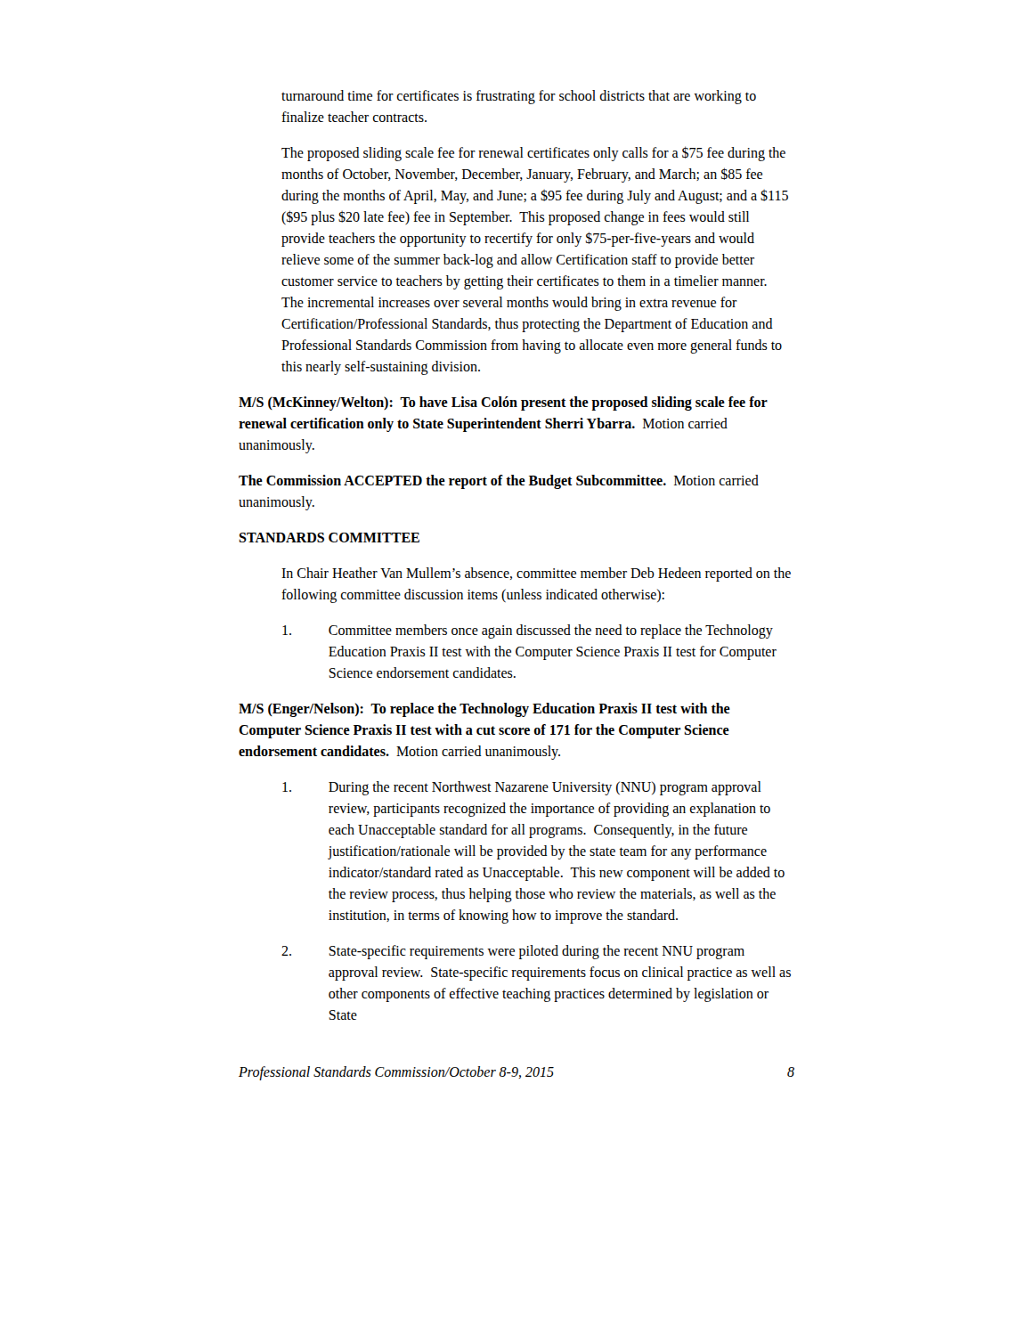turnaround time for certificates is frustrating for school districts that are working to finalize teacher contracts.
The proposed sliding scale fee for renewal certificates only calls for a $75 fee during the months of October, November, December, January, February, and March; an $85 fee during the months of April, May, and June; a $95 fee during July and August; and a $115 ($95 plus $20 late fee) fee in September. This proposed change in fees would still provide teachers the opportunity to recertify for only $75-per-five-years and would relieve some of the summer back-log and allow Certification staff to provide better customer service to teachers by getting their certificates to them in a timelier manner. The incremental increases over several months would bring in extra revenue for Certification/Professional Standards, thus protecting the Department of Education and Professional Standards Commission from having to allocate even more general funds to this nearly self-sustaining division.
M/S (McKinney/Welton): To have Lisa Colón present the proposed sliding scale fee for renewal certification only to State Superintendent Sherri Ybarra. Motion carried unanimously.
The Commission ACCEPTED the report of the Budget Subcommittee. Motion carried unanimously.
STANDARDS COMMITTEE
In Chair Heather Van Mullem’s absence, committee member Deb Hedeen reported on the following committee discussion items (unless indicated otherwise):
Committee members once again discussed the need to replace the Technology Education Praxis II test with the Computer Science Praxis II test for Computer Science endorsement candidates.
M/S (Enger/Nelson): To replace the Technology Education Praxis II test with the Computer Science Praxis II test with a cut score of 171 for the Computer Science endorsement candidates. Motion carried unanimously.
During the recent Northwest Nazarene University (NNU) program approval review, participants recognized the importance of providing an explanation to each Unacceptable standard for all programs. Consequently, in the future justification/rationale will be provided by the state team for any performance indicator/standard rated as Unacceptable. This new component will be added to the review process, thus helping those who review the materials, as well as the institution, in terms of knowing how to improve the standard.
State-specific requirements were piloted during the recent NNU program approval review. State-specific requirements focus on clinical practice as well as other components of effective teaching practices determined by legislation or State
Professional Standards Commission/October 8-9, 2015 8